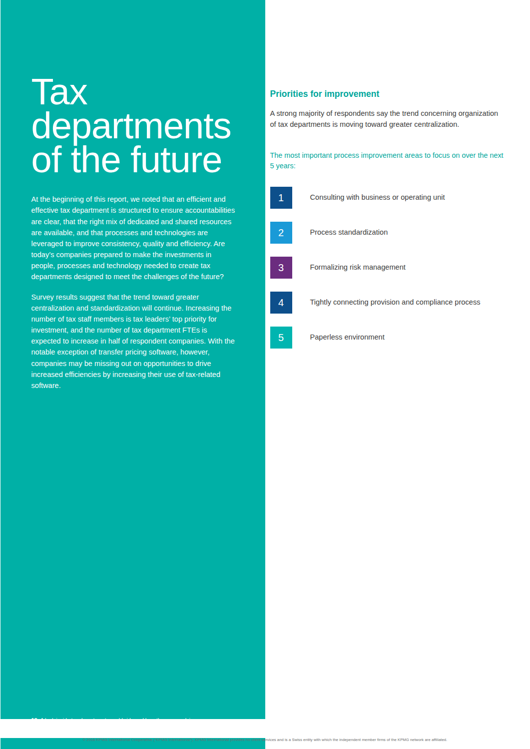Tax
departments
of the future
At the beginning of this report, we noted that an efficient and effective tax department is structured to ensure accountabilities are clear, that the right mix of dedicated and shared resources are available, and that processes and technologies are leveraged to improve consistency, quality and efficiency. Are today’s companies prepared to make the investments in people, processes and technology needed to create tax departments designed to meet the challenges of the future?
Survey results suggest that the trend toward greater centralization and standardization will continue. Increasing the number of tax staff members is tax leaders’ top priority for investment, and the number of tax department FTEs is expected to increase in half of respondent companies. With the notable exception of transfer pricing software, however, companies may be missing out on opportunities to drive increased efficiencies by increasing their use of tax-related software.
Priorities for improvement
A strong majority of respondents say the trend concerning organization of tax departments is moving toward greater centralization.
The most important process improvement areas to focus on over the next 5 years:
1 Consulting with business or operating unit
2 Process standardization
3 Formalizing risk management
4 Tightly connecting provision and compliance process
5 Paperless environment
12 A look inside tax departments worldwide and how they are evolving
© 2016 KPMG International Cooperative (“KPMG International”). KPMG International provides no client services and is a Swiss entity with which the independent member firms of the KPMG network are affiliated.